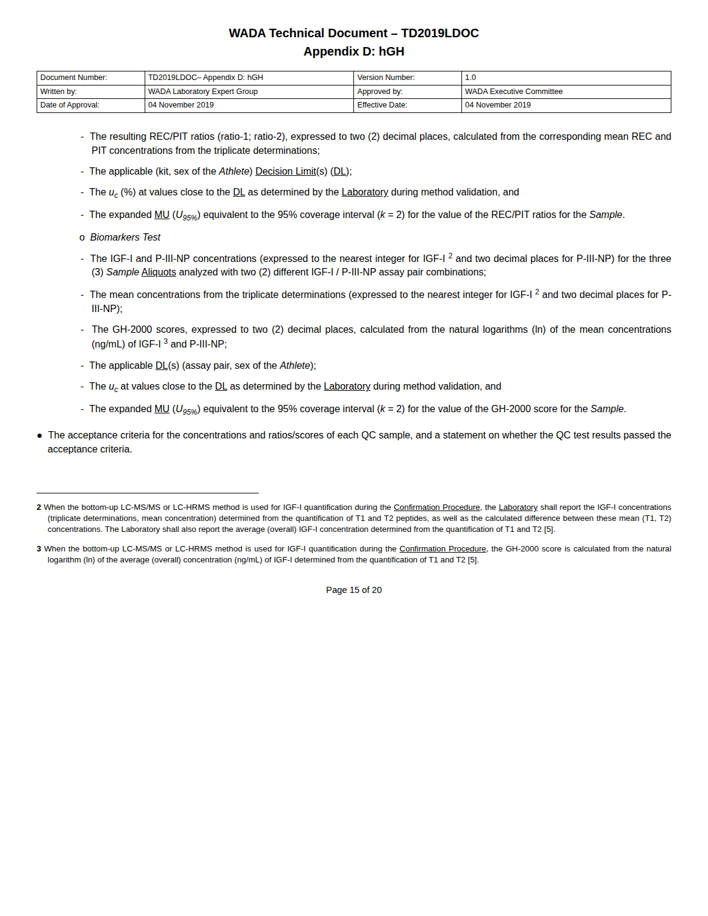WADA Technical Document – TD2019LDOC
Appendix D: hGH
| Document Number: | TD2019LDOC– Appendix D: hGH | Version Number: | 1.0 |
| Written by: | WADA Laboratory Expert Group | Approved by: | WADA Executive Committee |
| Date of Approval: | 04 November 2019 | Effective Date: | 04 November 2019 |
- The resulting REC/PIT ratios (ratio-1; ratio-2), expressed to two (2) decimal places, calculated from the corresponding mean REC and PIT concentrations from the triplicate determinations;
- The applicable (kit, sex of the Athlete) Decision Limit(s) (DL);
- The uc (%) at values close to the DL as determined by the Laboratory during method validation, and
- The expanded MU (U95%) equivalent to the 95% coverage interval (k = 2) for the value of the REC/PIT ratios for the Sample.
o Biomarkers Test
- The IGF-I and P-III-NP concentrations (expressed to the nearest integer for IGF-I 2 and two decimal places for P-III-NP) for the three (3) Sample Aliquots analyzed with two (2) different IGF-I / P-III-NP assay pair combinations;
- The mean concentrations from the triplicate determinations (expressed to the nearest integer for IGF-I 2 and two decimal places for P-III-NP);
- The GH-2000 scores, expressed to two (2) decimal places, calculated from the natural logarithms (ln) of the mean concentrations (ng/mL) of IGF-I 3 and P-III-NP;
- The applicable DL(s) (assay pair, sex of the Athlete);
- The uc at values close to the DL as determined by the Laboratory during method validation, and
- The expanded MU (U95%) equivalent to the 95% coverage interval (k = 2) for the value of the GH-2000 score for the Sample.
● The acceptance criteria for the concentrations and ratios/scores of each QC sample, and a statement on whether the QC test results passed the acceptance criteria.
2 When the bottom-up LC-MS/MS or LC-HRMS method is used for IGF-I quantification during the Confirmation Procedure, the Laboratory shall report the IGF-I concentrations (triplicate determinations, mean concentration) determined from the quantification of T1 and T2 peptides, as well as the calculated difference between these mean (T1, T2) concentrations. The Laboratory shall also report the average (overall) IGF-I concentration determined from the quantification of T1 and T2 [5].
3 When the bottom-up LC-MS/MS or LC-HRMS method is used for IGF-I quantification during the Confirmation Procedure, the GH-2000 score is calculated from the natural logarithm (ln) of the average (overall) concentration (ng/mL) of IGF-I determined from the quantification of T1 and T2 [5].
Page 15 of 20